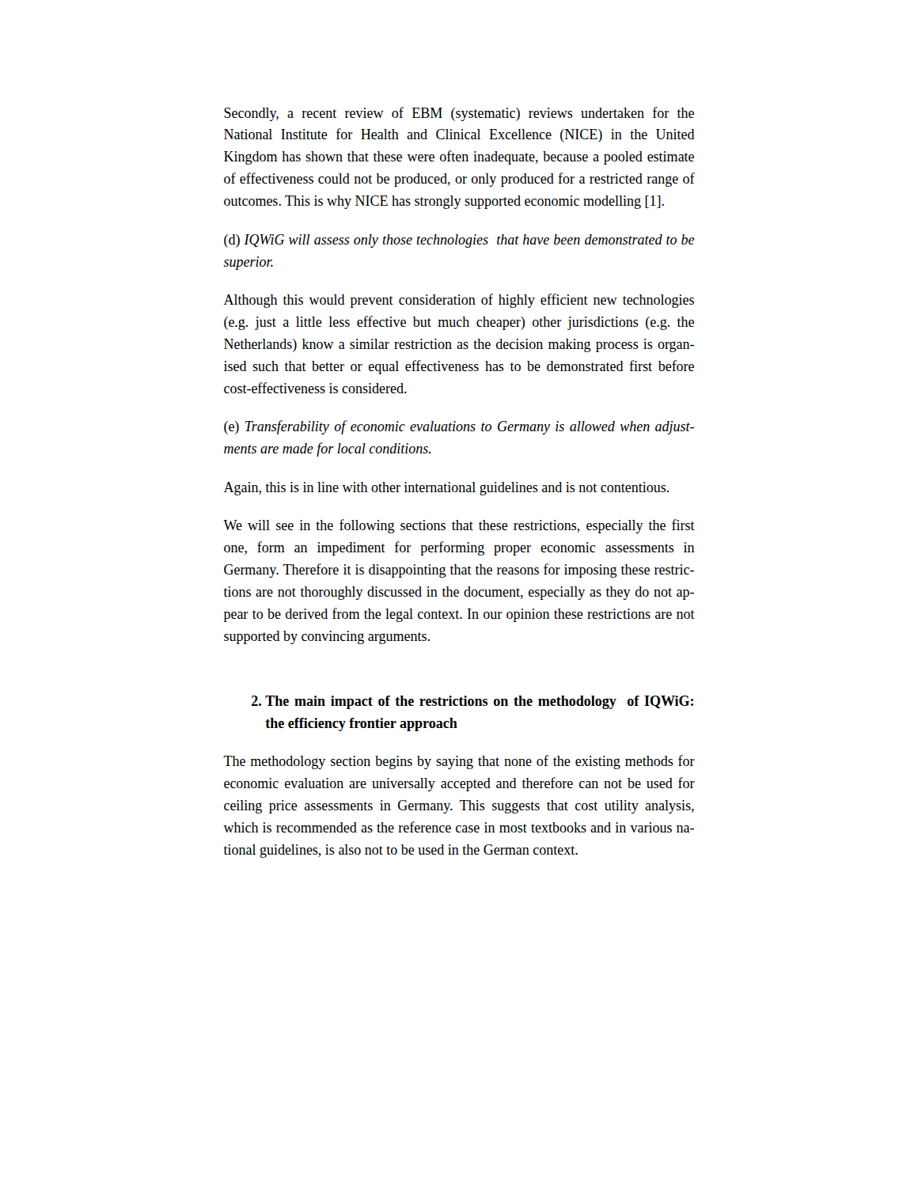Secondly, a recent review of EBM (systematic) reviews undertaken for the National Institute for Health and Clinical Excellence (NICE) in the United Kingdom has shown that these were often inadequate, because a pooled estimate of effectiveness could not be produced, or only produced for a restricted range of outcomes. This is why NICE has strongly supported economic modelling [1].
(d) IQWiG will assess only those technologies that have been demonstrated to be superior.
Although this would prevent consideration of highly efficient new technologies (e.g. just a little less effective but much cheaper) other jurisdictions (e.g. the Netherlands) know a similar restriction as the decision making process is organised such that better or equal effectiveness has to be demonstrated first before cost-effectiveness is considered.
(e) Transferability of economic evaluations to Germany is allowed when adjustments are made for local conditions.
Again, this is in line with other international guidelines and is not contentious.
We will see in the following sections that these restrictions, especially the first one, form an impediment for performing proper economic assessments in Germany. Therefore it is disappointing that the reasons for imposing these restrictions are not thoroughly discussed in the document, especially as they do not appear to be derived from the legal context. In our opinion these restrictions are not supported by convincing arguments.
The main impact of the restrictions on the methodology of IQWiG: the efficiency frontier approach
The methodology section begins by saying that none of the existing methods for economic evaluation are universally accepted and therefore can not be used for ceiling price assessments in Germany. This suggests that cost utility analysis, which is recommended as the reference case in most textbooks and in various national guidelines, is also not to be used in the German context.